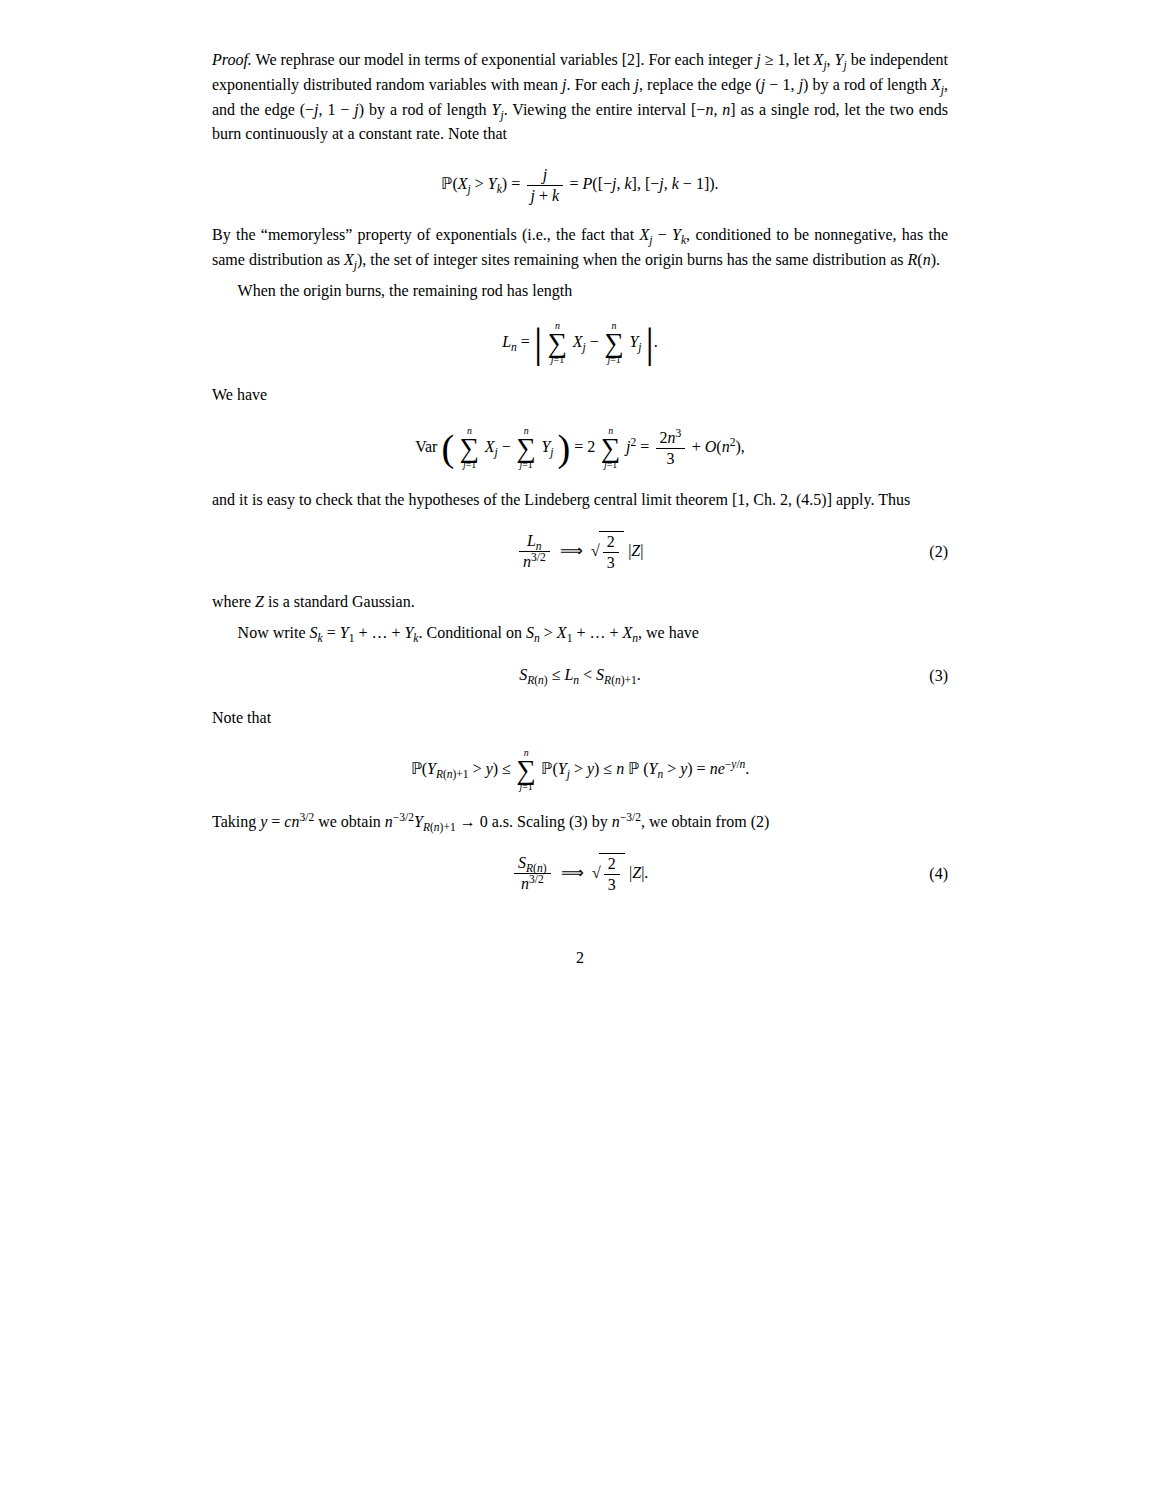Proof. We rephrase our model in terms of exponential variables [2]. For each integer j ≥ 1, let Xj, Yj be independent exponentially distributed random variables with mean j. For each j, replace the edge (j − 1, j) by a rod of length Xj, and the edge (−j, 1 − j) by a rod of length Yj. Viewing the entire interval [−n, n] as a single rod, let the two ends burn continuously at a constant rate. Note that
ℙ(Xj > Yk) = jj + k = P([−j, k], [−j, k − 1]).
By the “memoryless” property of exponentials (i.e., the fact that Xj − Yk, conditioned to be nonnegative, has the same distribution as Xj), the set of integer sites remaining when the origin burns has the same distribution as R(n).
When the origin burns, the remaining rod has length
Ln = | n∑j=1 Xj − n∑j=1 Yj |.
We have
Var ( n∑j=1 Xj − n∑j=1 Yj ) = 2 n∑j=1 j2 = 2n33 + O(n2),
and it is easy to check that the hypotheses of the Lindeberg central limit theorem [1, Ch. 2, (4.5)] apply. Thus
Ln n3/2 ⟹ √23 |Z| (2)
where Z is a standard Gaussian.
Now write Sk = Y1 + … + Yk. Conditional on Sn > X1 + … + Xn, we have
SR(n) ≤ Ln < SR(n)+1. (3)
Note that
ℙ(YR(n)+1 > y) ≤ n∑j=1 ℙ(Yj > y) ≤ n ℙ (Yn > y) = ne−y/n.
Taking y = cn3/2 we obtain n−3/2YR(n)+1 → 0 a.s. Scaling (3) by n−3/2, we obtain from (2)
SR(n) n3/2 ⟹ √23 |Z|. (4)
2